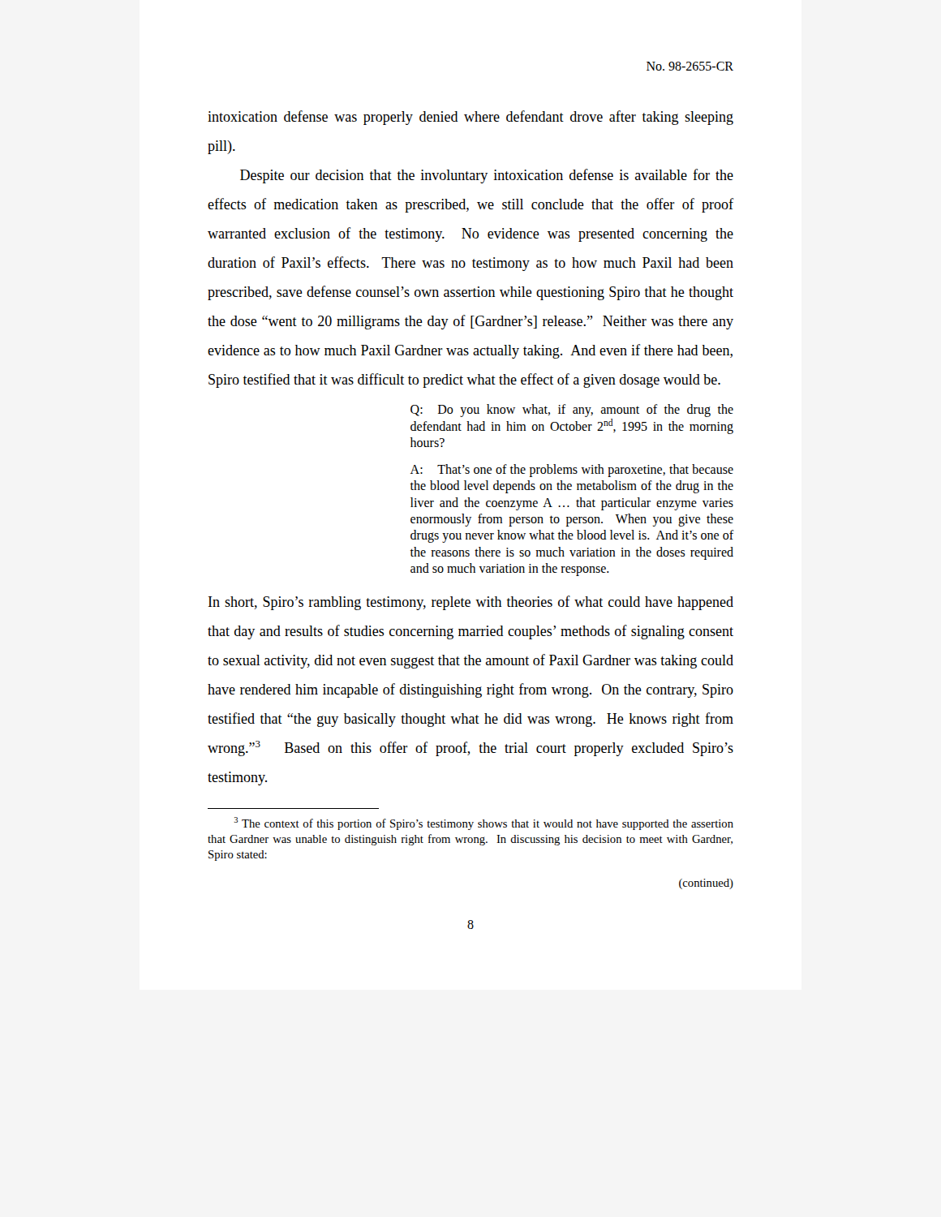No. 98-2655-CR
intoxication defense was properly denied where defendant drove after taking sleeping pill).
Despite our decision that the involuntary intoxication defense is available for the effects of medication taken as prescribed, we still conclude that the offer of proof warranted exclusion of the testimony. No evidence was presented concerning the duration of Paxil’s effects. There was no testimony as to how much Paxil had been prescribed, save defense counsel’s own assertion while questioning Spiro that he thought the dose “went to 20 milligrams the day of [Gardner’s] release.” Neither was there any evidence as to how much Paxil Gardner was actually taking. And even if there had been, Spiro testified that it was difficult to predict what the effect of a given dosage would be.
Q: Do you know what, if any, amount of the drug the defendant had in him on October 2nd, 1995 in the morning hours?
A: That’s one of the problems with paroxetine, that because the blood level depends on the metabolism of the drug in the liver and the coenzyme A … that particular enzyme varies enormously from person to person. When you give these drugs you never know what the blood level is. And it’s one of the reasons there is so much variation in the doses required and so much variation in the response.
In short, Spiro’s rambling testimony, replete with theories of what could have happened that day and results of studies concerning married couples’ methods of signaling consent to sexual activity, did not even suggest that the amount of Paxil Gardner was taking could have rendered him incapable of distinguishing right from wrong. On the contrary, Spiro testified that “the guy basically thought what he did was wrong. He knows right from wrong.”3 Based on this offer of proof, the trial court properly excluded Spiro’s testimony.
3 The context of this portion of Spiro’s testimony shows that it would not have supported the assertion that Gardner was unable to distinguish right from wrong. In discussing his decision to meet with Gardner, Spiro stated:
(continued)
8